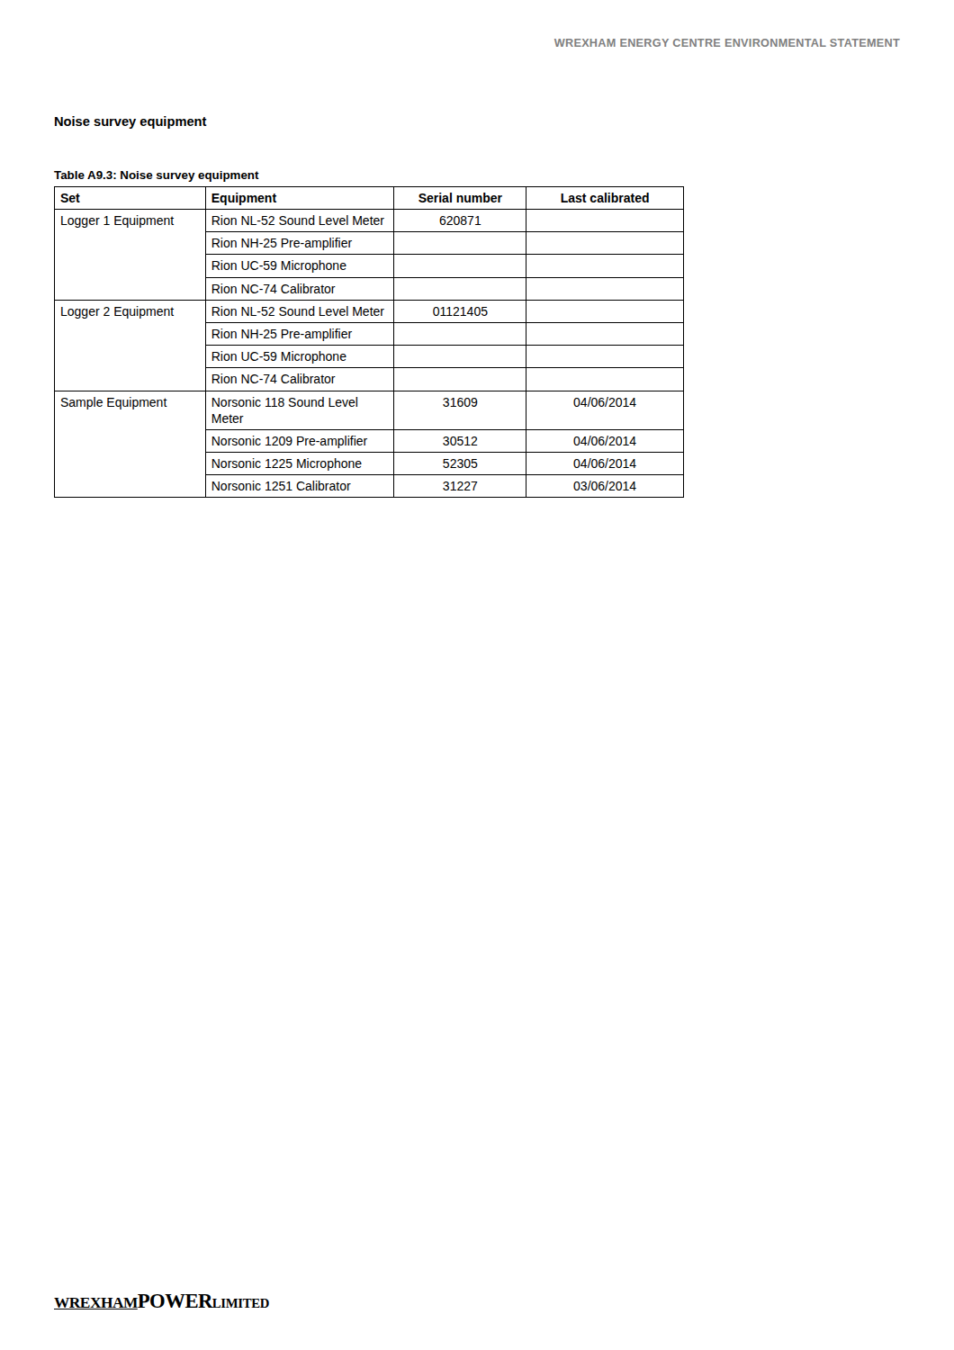Wrexham Energy Centre Environmental Statement
Noise survey equipment
Table A9.3: Noise survey equipment
| Set | Equipment | Serial number | Last calibrated |
| --- | --- | --- | --- |
| Logger 1 Equipment | Rion NL-52 Sound Level Meter | 620871 | |
| Rion NH-25 Pre-amplifier | | |
| Rion UC-59 Microphone | | |
| Rion NC-74 Calibrator | | |
| Logger 2 Equipment | Rion NL-52 Sound Level Meter | 01121405 | |
| Rion NH-25 Pre-amplifier | | |
| Rion UC-59 Microphone | | |
| Rion NC-74 Calibrator | | |
| Sample Equipment | Norsonic 118 Sound Level Meter | 31609 | 04/06/2014 |
| Norsonic 1209 Pre-amplifier | 30512 | 04/06/2014 |
| Norsonic 1225 Microphone | 52305 | 04/06/2014 |
| Norsonic 1251 Calibrator | 31227 | 03/06/2014 |
WREXHAM POWER LIMITED